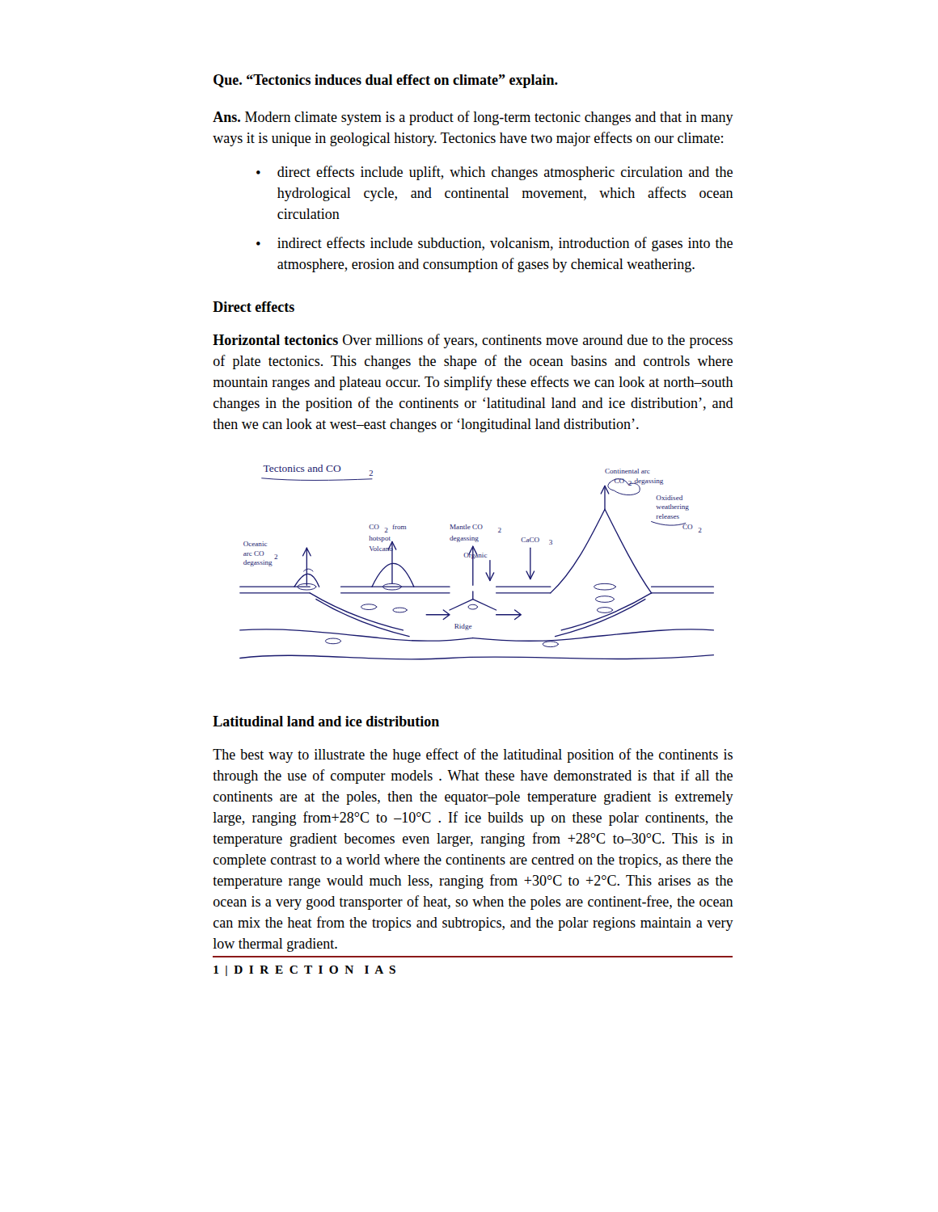Que. “Tectonics induces dual effect on climate” explain.
Ans. Modern climate system is a product of long-term tectonic changes and that in many ways it is unique in geological history. Tectonics have two major effects on our climate:
direct effects include uplift, which changes atmospheric circulation and the hydrological cycle, and continental movement, which affects ocean circulation
indirect effects include subduction, volcanism, introduction of gases into the atmosphere, erosion and consumption of gases by chemical weathering.
Direct effects
Horizontal tectonics Over millions of years, continents move around due to the process of plate tectonics. This changes the shape of the ocean basins and controls where mountain ranges and plateau occur. To simplify these effects we can look at north–south changes in the position of the continents or ‘latitudinal land and ice distribution’, and then we can look at west–east changes or ‘longitudinal land distribution’.
Tectonics and CO2 sketch Tectonics and CO 2 Oceanic arc CO 2 degassing CO 2 from hotspot Volcano Mantle CO 2 degassing CaCO 3 Organic Ridge Continental arc CO 2 degassing Oxidised weathering releases CO 2
Latitudinal land and ice distribution
The best way to illustrate the huge effect of the latitudinal position of the continents is through the use of computer models . What these have demonstrated is that if all the continents are at the poles, then the equator–pole temperature gradient is extremely large, ranging from+28°C to –10°C . If ice builds up on these polar continents, the temperature gradient becomes even larger, ranging from +28°C to–30°C. This is in complete contrast to a world where the continents are centred on the tropics, as there the temperature range would much less, ranging from +30°C to +2°C. This arises as the ocean is a very good transporter of heat, so when the poles are continent-free, the ocean can mix the heat from the tropics and subtropics, and the polar regions maintain a very low thermal gradient.
1 | D I R E C T I O N I A S